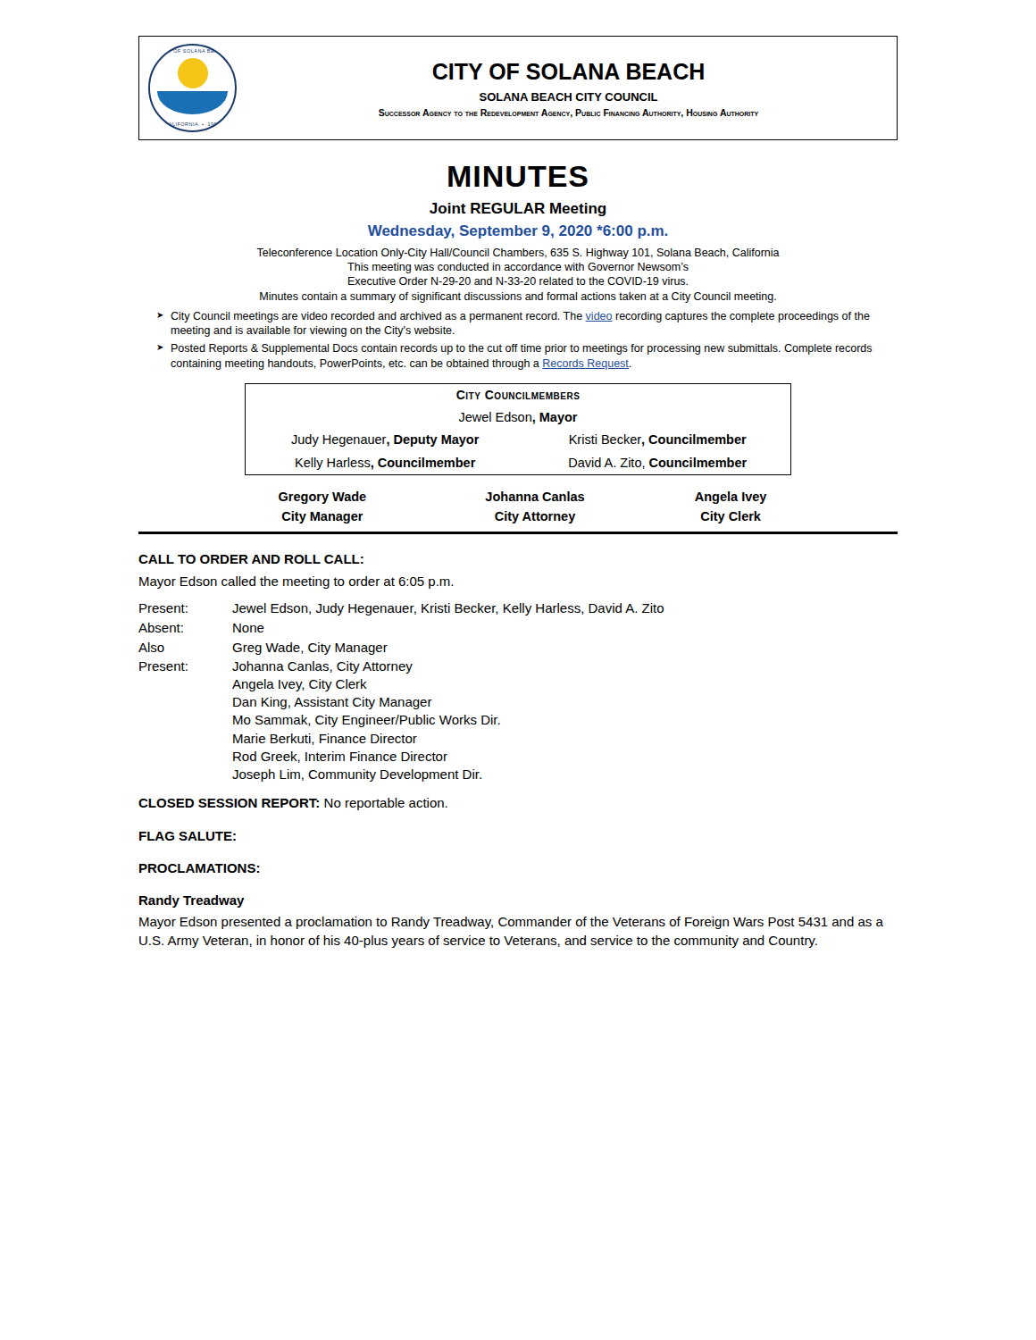CITY OF SOLANA BEACH CALIFORNIA • 1986
CITY OF SOLANA BEACH
SOLANA BEACH CITY COUNCIL
Successor Agency to the Redevelopment Agency, Public Financing Authority, Housing Authority
MINUTES
Joint REGULAR Meeting
Wednesday, September 9, 2020 *6:00 p.m.
Teleconference Location Only-City Hall/Council Chambers, 635 S. Highway 101, Solana Beach, California
This meeting was conducted in accordance with Governor Newsom’s
Executive Order N-29-20 and N-33-20 related to the COVID-19 virus.
Minutes contain a summary of significant discussions and formal actions taken at a City Council meeting.
City Council meetings are video recorded and archived as a permanent record. The video recording captures the complete proceedings of the meeting and is available for viewing on the City's website.
Posted Reports & Supplemental Docs contain records up to the cut off time prior to meetings for processing new submittals. Complete records containing meeting handouts, PowerPoints, etc. can be obtained through a Records Request.
| City Councilmembers |
| Jewel Edson , Mayor |
| Judy Hegenauer , Deputy Mayor | Kristi Becker , Councilmember |
| Kelly Harless , Councilmember | David A. Zito, Councilmember |
| Gregory Wade | Johanna Canlas | Angela Ivey |
| City Manager | City Attorney | City Clerk |
CALL TO ORDER AND ROLL CALL:
Mayor Edson called the meeting to order at 6:05 p.m.
| Present: | Jewel Edson, Judy Hegenauer, Kristi Becker, Kelly Harless, David A. Zito |
| Absent: | None |
| Also Present: | Greg Wade, City Manager Johanna Canlas, City Attorney Angela Ivey, City Clerk Dan King, Assistant City Manager Mo Sammak, City Engineer/Public Works Dir. Marie Berkuti, Finance Director Rod Greek, Interim Finance Director Joseph Lim, Community Development Dir. |
CLOSED SESSION REPORT: No reportable action.
FLAG SALUTE:
PROCLAMATIONS:
Randy Treadway
Mayor Edson presented a proclamation to Randy Treadway, Commander of the Veterans of Foreign Wars Post 5431 and as a U.S. Army Veteran, in honor of his 40-plus years of service to Veterans, and service to the community and Country.